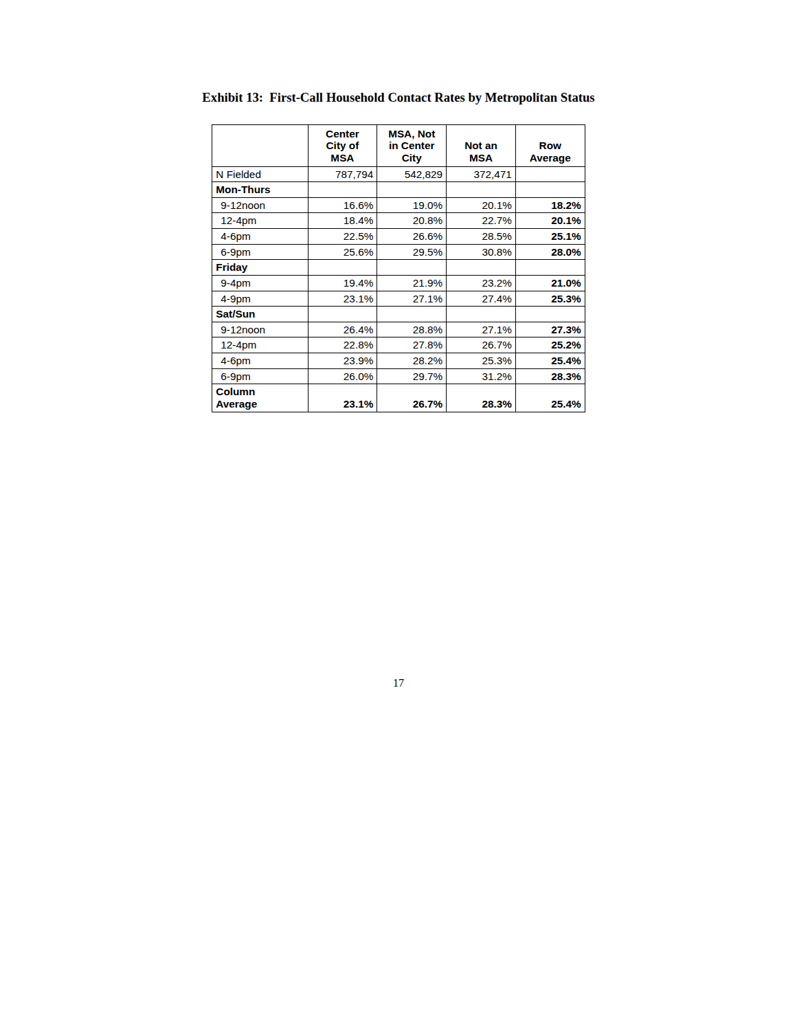Exhibit 13: First-Call Household Contact Rates by Metropolitan Status
| | Center City of MSA | MSA, Not in Center City | Not an MSA | Row Average |
| --- | --- | --- | --- | --- |
| N Fielded | 787,794 | 542,829 | 372,471 | |
| Mon-Thurs | | | | |
| 9-12noon | 16.6% | 19.0% | 20.1% | 18.2% |
| 12-4pm | 18.4% | 20.8% | 22.7% | 20.1% |
| 4-6pm | 22.5% | 26.6% | 28.5% | 25.1% |
| 6-9pm | 25.6% | 29.5% | 30.8% | 28.0% |
| Friday | | | | |
| 9-4pm | 19.4% | 21.9% | 23.2% | 21.0% |
| 4-9pm | 23.1% | 27.1% | 27.4% | 25.3% |
| Sat/Sun | | | | |
| 9-12noon | 26.4% | 28.8% | 27.1% | 27.3% |
| 12-4pm | 22.8% | 27.8% | 26.7% | 25.2% |
| 4-6pm | 23.9% | 28.2% | 25.3% | 25.4% |
| 6-9pm | 26.0% | 29.7% | 31.2% | 28.3% |
| Column Average | 23.1% | 26.7% | 28.3% | 25.4% |
17